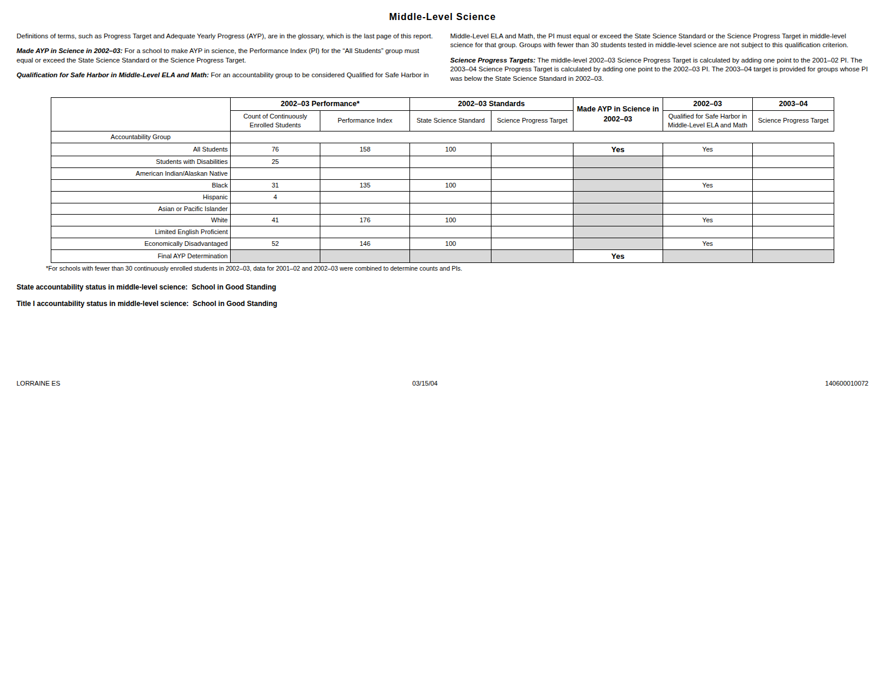Middle-Level Science
Definitions of terms, such as Progress Target and Adequate Yearly Progress (AYP), are in the glossary, which is the last page of this report.
Made AYP in Science in 2002–03: For a school to make AYP in science, the Performance Index (PI) for the “All Students” group must equal or exceed the State Science Standard or the Science Progress Target.
Qualification for Safe Harbor in Middle-Level ELA and Math: For an accountability group to be considered Qualified for Safe Harbor in
Middle-Level ELA and Math, the PI must equal or exceed the State Science Standard or the Science Progress Target in middle-level science for that group. Groups with fewer than 30 students tested in middle-level science are not subject to this qualification criterion.
Science Progress Targets: The middle-level 2002–03 Science Progress Target is calculated by adding one point to the 2001–02 PI. The 2003–04 Science Progress Target is calculated by adding one point to the 2002–03 PI. The 2003–04 target is provided for groups whose PI was below the State Science Standard in 2002–03.
| | 2002–03 Performance* | 2002–03 Standards | Made AYP in Science in 2002–03 | 2002–03 | 2003–04 |
| --- | --- | --- | --- | --- | --- |
| Count of Continuously Enrolled Students | Performance Index | State Science Standard | Science Progress Target | Qualified for Safe Harbor in Middle-Level ELA and Math | Science Progress Target |
| Accountability Group | | | | | | |
| All Students | 76 | 158 | 100 | | Yes | Yes | |
| Students with Disabilities | 25 | | | | | | |
| American Indian/Alaskan Native | | | | | | | |
| Black | 31 | 135 | 100 | | | Yes | |
| Hispanic | 4 | | | | | | |
| Asian or Pacific Islander | | | | | | | |
| White | 41 | 176 | 100 | | | Yes | |
| Limited English Proficient | | | | | | | |
| Economically Disadvantaged | 52 | 146 | 100 | | | Yes | |
| Final AYP Determination | | | | | Yes | | |
*For schools with fewer than 30 continuously enrolled students in 2002–03, data for 2001–02 and 2002–03 were combined to determine counts and PIs.
State accountability status in middle-level science: School in Good Standing
Title I accountability status in middle-level science: School in Good Standing
LORRAINE ES
03/15/04
140600010072